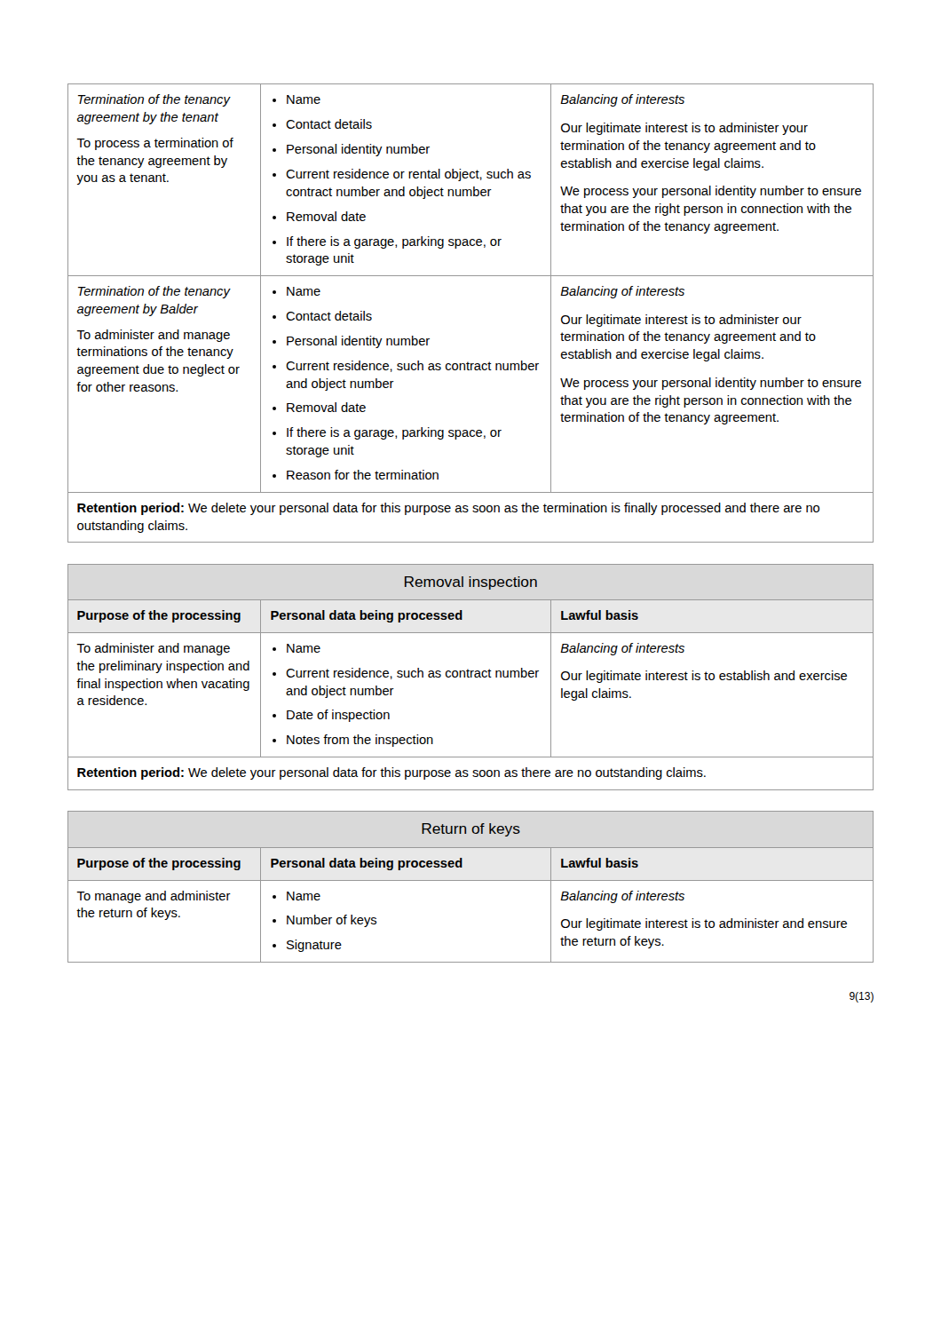| Termination of the tenancy agreement by the tenant To process a termination of the tenancy agreement by you as a tenant. | Name Contact details Personal identity number Current residence or rental object, such as contract number and object number Removal date If there is a garage, parking space, or storage unit | Balancing of interests Our legitimate interest is to administer your termination of the tenancy agreement and to establish and exercise legal claims. We process your personal identity number to ensure that you are the right person in connection with the termination of the tenancy agreement. |
| Termination of the tenancy agreement by Balder To administer and manage terminations of the tenancy agreement due to neglect or for other reasons. | Name Contact details Personal identity number Current residence, such as contract number and object number Removal date If there is a garage, parking space, or storage unit Reason for the termination | Balancing of interests Our legitimate interest is to administer our termination of the tenancy agreement and to establish and exercise legal claims. We process your personal identity number to ensure that you are the right person in connection with the termination of the tenancy agreement. |
| Retention period: We delete your personal data for this purpose as soon as the termination is finally processed and there are no outstanding claims. |
Removal inspection
| Purpose of the processing | Personal data being processed | Lawful basis |
| --- | --- | --- |
| To administer and manage the preliminary inspection and final inspection when vacating a residence. | Name Current residence, such as contract number and object number Date of inspection Notes from the inspection | Balancing of interests Our legitimate interest is to establish and exercise legal claims. |
| Retention period: We delete your personal data for this purpose as soon as there are no outstanding claims. |
Return of keys
| Purpose of the processing | Personal data being processed | Lawful basis |
| --- | --- | --- |
| To manage and administer the return of keys. | Name Number of keys Signature | Balancing of interests Our legitimate interest is to administer and ensure the return of keys. |
9(13)